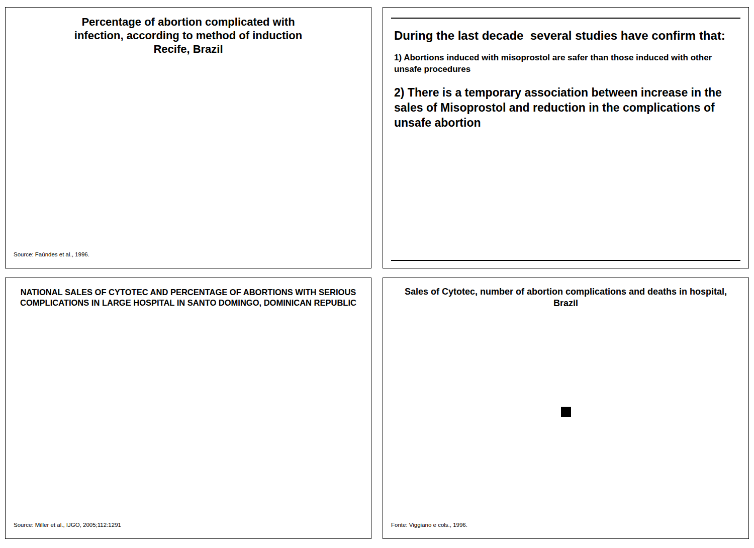Percentage of abortion complicated with infection, according to method of induction Recife, Brazil
Source: Faúndes et al., 1996.
During the last decade several studies have confirm that:
1) Abortions induced with misoprostol are safer than those induced with other unsafe procedures
2) There is a temporary association between increase in the sales of Misoprostol and reduction in the complications of unsafe abortion
NATIONAL SALES OF CYTOTEC AND PERCENTAGE OF ABORTIONS WITH SERIOUS COMPLICATIONS IN LARGE HOSPITAL IN SANTO DOMINGO, DOMINICAN REPUBLIC
Source: Miller et al., IJGO, 2005;112:1291
Sales of Cytotec, number of abortion complications and deaths in hospital, Brazil
Fonte: Viggiano e cols., 1996.